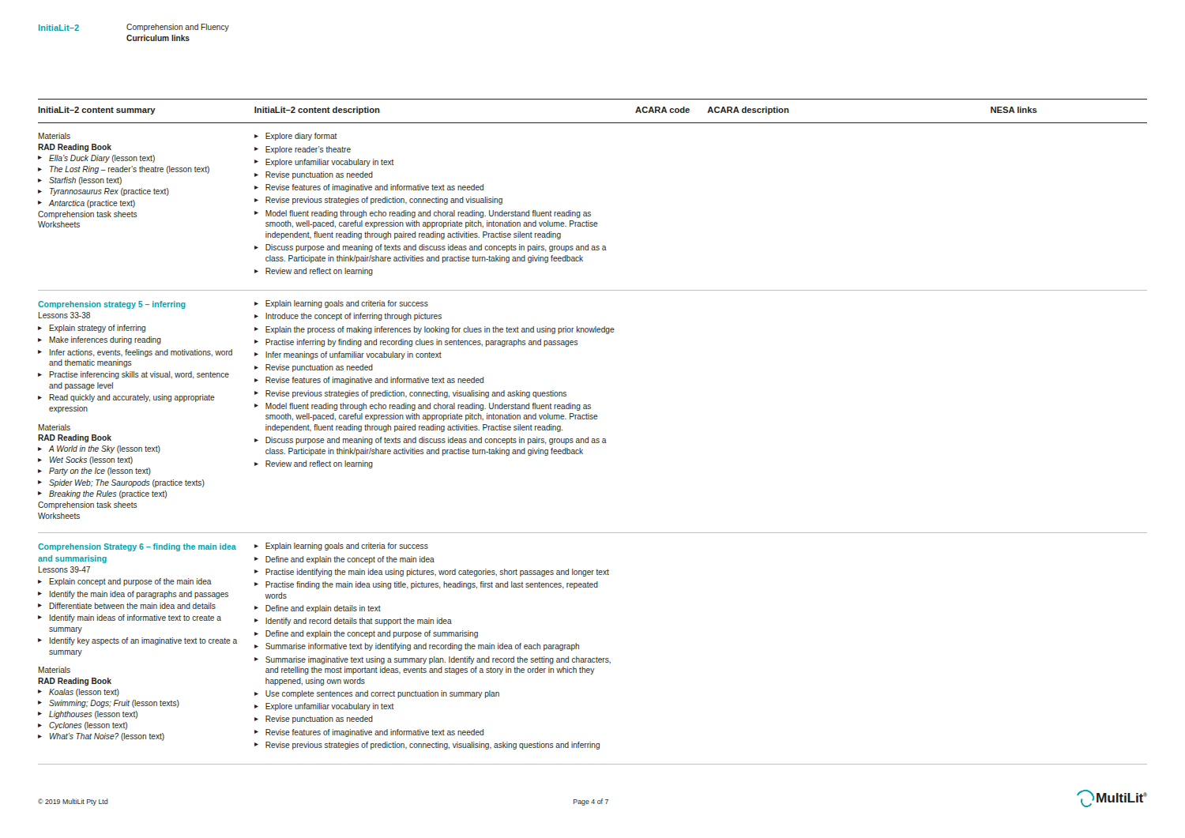InitiaLit–2
Comprehension and Fluency
Curriculum links
| InitiaLit–2 content summary | InitiaLit–2 content description | ACARA code | ACARA description | NESA links |
| --- | --- | --- | --- | --- |
| Materials RAD Reading Book Ella’s Duck Diary (lesson text) The Lost Ring – reader’s theatre (lesson text) Starfish (lesson text) Tyrannosaurus Rex (practice text) Antarctica (practice text) Comprehension task sheets Worksheets | Explore diary format Explore reader’s theatre Explore unfamiliar vocabulary in text Revise punctuation as needed Revise features of imaginative and informative text as needed Revise previous strategies of prediction, connecting and visualising Model fluent reading through echo reading and choral reading. Understand fluent reading as smooth, well-paced, careful expression with appropriate pitch, intonation and volume. Practise independent, fluent reading through paired reading activities. Practise silent reading Discuss purpose and meaning of texts and discuss ideas and concepts in pairs, groups and as a class. Participate in think/pair/share activities and practise turn-taking and giving feedback Review and reflect on learning | | | |
| Comprehension strategy 5 – inferring Lessons 33-38 Explain strategy of inferring Make inferences during reading Infer actions, events, feelings and motivations, word and thematic meanings Practise inferencing skills at visual, word, sentence and passage level Read quickly and accurately, using appropriate expression Materials RAD Reading Book A World in the Sky (lesson text) Wet Socks (lesson text) Party on the Ice (lesson text) Spider Web; The Sauropods (practice texts) Breaking the Rules (practice text) Comprehension task sheets Worksheets | Explain learning goals and criteria for success Introduce the concept of inferring through pictures Explain the process of making inferences by looking for clues in the text and using prior knowledge Practise inferring by finding and recording clues in sentences, paragraphs and passages Infer meanings of unfamiliar vocabulary in context Revise punctuation as needed Revise features of imaginative and informative text as needed Revise previous strategies of prediction, connecting, visualising and asking questions Model fluent reading through echo reading and choral reading. Understand fluent reading as smooth, well-paced, careful expression with appropriate pitch, intonation and volume. Practise independent, fluent reading through paired reading activities. Practise silent reading. Discuss purpose and meaning of texts and discuss ideas and concepts in pairs, groups and as a class. Participate in think/pair/share activities and practise turn-taking and giving feedback Review and reflect on learning | | | |
| Comprehension Strategy 6 – finding the main idea and summarising Lessons 39-47 Explain concept and purpose of the main idea Identify the main idea of paragraphs and passages Differentiate between the main idea and details Identify main ideas of informative text to create a summary Identify key aspects of an imaginative text to create a summary Materials RAD Reading Book Koalas (lesson text) Swimming; Dogs; Fruit (lesson texts) Lighthouses (lesson text) Cyclones (lesson text) What’s That Noise? (lesson text) | Explain learning goals and criteria for success Define and explain the concept of the main idea Practise identifying the main idea using pictures, word categories, short passages and longer text Practise finding the main idea using title, pictures, headings, first and last sentences, repeated words Define and explain details in text Identify and record details that support the main idea Define and explain the concept and purpose of summarising Summarise informative text by identifying and recording the main idea of each paragraph Summarise imaginative text using a summary plan. Identify and record the setting and characters, and retelling the most important ideas, events and stages of a story in the order in which they happened, using own words Use complete sentences and correct punctuation in summary plan Explore unfamiliar vocabulary in text Revise punctuation as needed Revise features of imaginative and informative text as needed Revise previous strategies of prediction, connecting, visualising, asking questions and inferring | | | |
© 2019 MultiLit Pty Ltd
Page 4 of 7
Multi Lit®